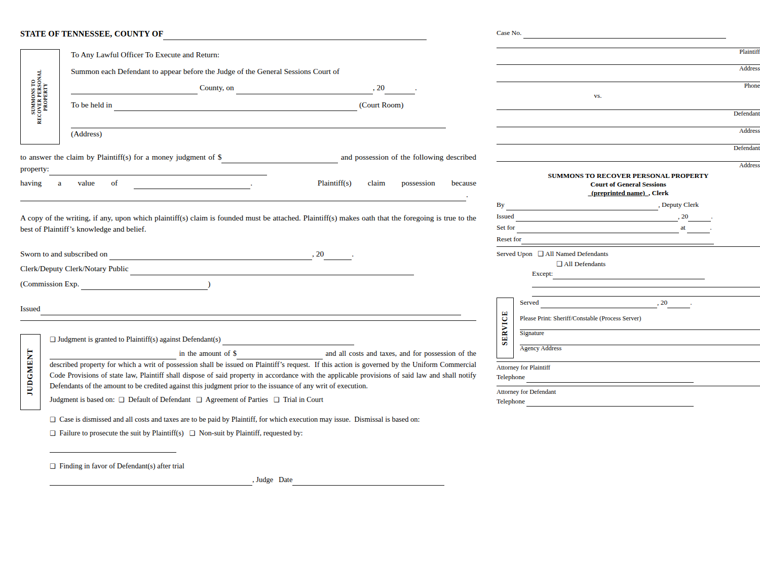STATE OF TENNESSEE, COUNTY OF
Summons to
Recover Personal
Property
To Any Lawful Officer To Execute and Return:
Summon each Defendant to appear before the Judge of the General Sessions Court of
County, on , 20 .
To be held in (Court Room)
(Address)
to answer the claim by Plaintiff(s) for a money judgment of $ and possession of the following described property:
having a value of . Plaintiff(s) claim possession because .
A copy of the writing, if any, upon which plaintiff(s) claim is founded must be attached. Plaintiff(s) makes oath that the foregoing is true to the best of Plaintiff’s knowledge and belief.
Sworn to and subscribed on , 20 .
Clerk/Deputy Clerk/Notary Public
(Commission Exp. )
Issued
Judgment
❑Judgment is granted to Plaintiff(s) against Defendant(s)
in the amount of $ and all costs and taxes, and for possession of the described property for which a writ of possession shall be issued on Plaintiff’s request. If this action is governed by the Uniform Commercial Code Provisions of state law, Plaintiff shall dispose of said property in accordance with the applicable provisions of said law and shall notify Defendants of the amount to be credited against this judgment prior to the issuance of any writ of execution.
Judgment is based on: ❑ Default of Defendant ❑ Agreement of Parties ❑ Trial in Court
❑ Case is dismissed and all costs and taxes are to be paid by Plaintiff, for which execution may issue. Dismissal is based on:
❑ Failure to prosecute the suit by Plaintiff(s) ❑ Non-suit by Plaintiff, requested by:
❑ Finding in favor of Defendant(s) after trial
, Judge Date
Case No.
Plaintiff
Address
Phone
vs.
Defendant
Address
Defendant
Address
SUMMONS TO RECOVER PERSONAL PROPERTY
Court of General Sessions
(preprinted name) , Clerk
By , Deputy Clerk
Issued , 20 .
Set for at .
Reset for
Served Upon ❑All Named Defendants
❑All Defendants
Except:
Service
Served , 20 .
Please Print: Sheriff/Constable (Process Server)
Signature
Agency Address
Attorney for Plaintiff
Telephone
Attorney for Defendant
Telephone